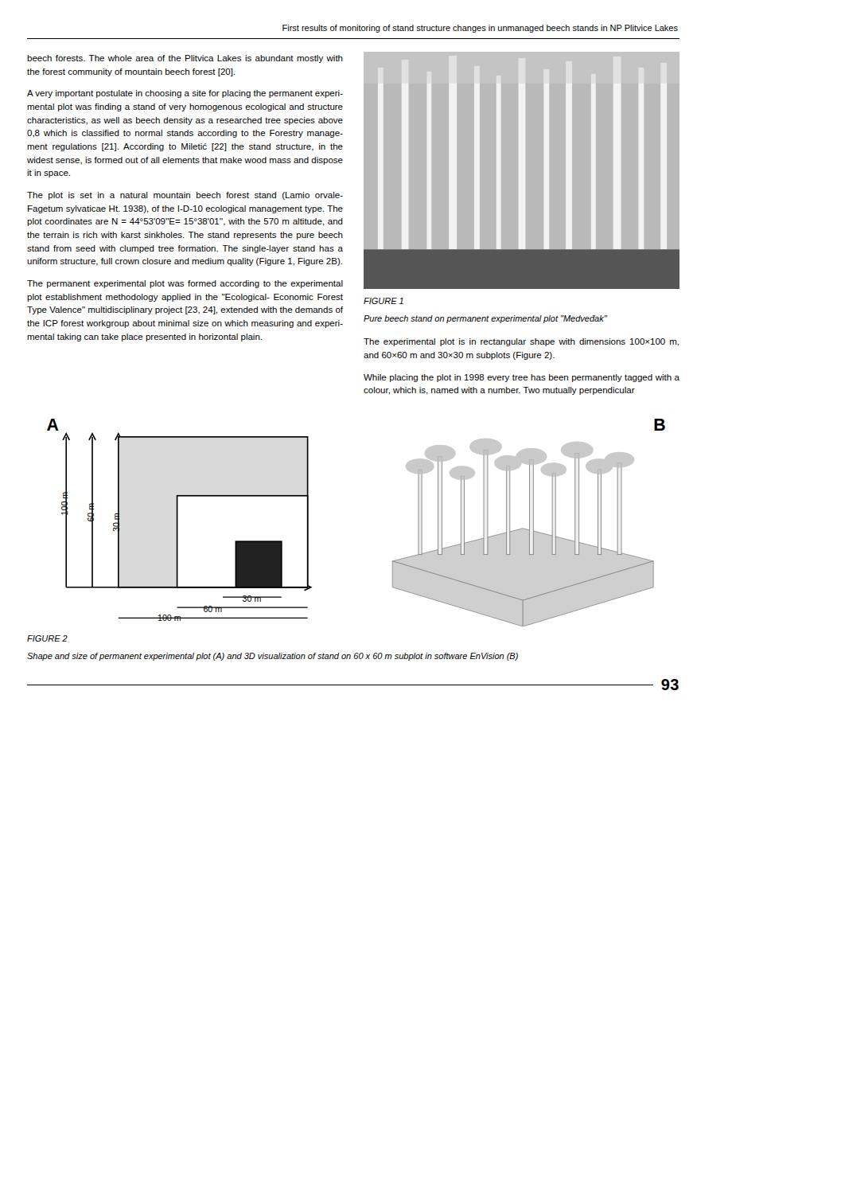First results of monitoring of stand structure changes in unmanaged beech stands in NP Plitvice Lakes
beech forests. The whole area of the Plitvica Lakes is abundant mostly with the forest community of mountain beech forest [20].
A very important postulate in choosing a site for placing the permanent experimental plot was finding a stand of very homogenous ecological and structure characteristics, as well as beech density as a researched tree species above 0,8 which is classified to normal stands according to the Forestry management regulations [21]. According to Miletić [22] the stand structure, in the widest sense, is formed out of all elements that make wood mass and dispose it in space.
The plot is set in a natural mountain beech forest stand (Lamio orvale-Fagetum sylvaticae Ht. 1938), of the I-D-10 ecological management type. The plot coordinates are N = 44°53'09''E= 15°38'01'', with the 570 m altitude, and the terrain is rich with karst sinkholes. The stand represents the pure beech stand from seed with clumped tree formation. The single-layer stand has a uniform structure, full crown closure and medium quality (Figure 1, Figure 2B).
The permanent experimental plot was formed according to the experimental plot establishment methodology applied in the "Ecological- Economic Forest Type Valence" multidisciplinary project [23, 24], extended with the demands of the ICP forest workgroup about minimal size on which measuring and experimental taking can take place presented in horizontal plain.
FIGURE 1
Pure beech stand on permanent experimental plot "Medveđak"
The experimental plot is in rectangular shape with dimensions 100×100 m, and 60×60 m and 30×30 m subplots (Figure 2).
While placing the plot in 1998 every tree has been permanently tagged with a colour, which is, named with a number. Two mutually perpendicular
FIGURE 2
Shape and size of permanent experimental plot (A) and 3D visualization of stand on 60 x 60 m subplot in software EnVision (B)
93